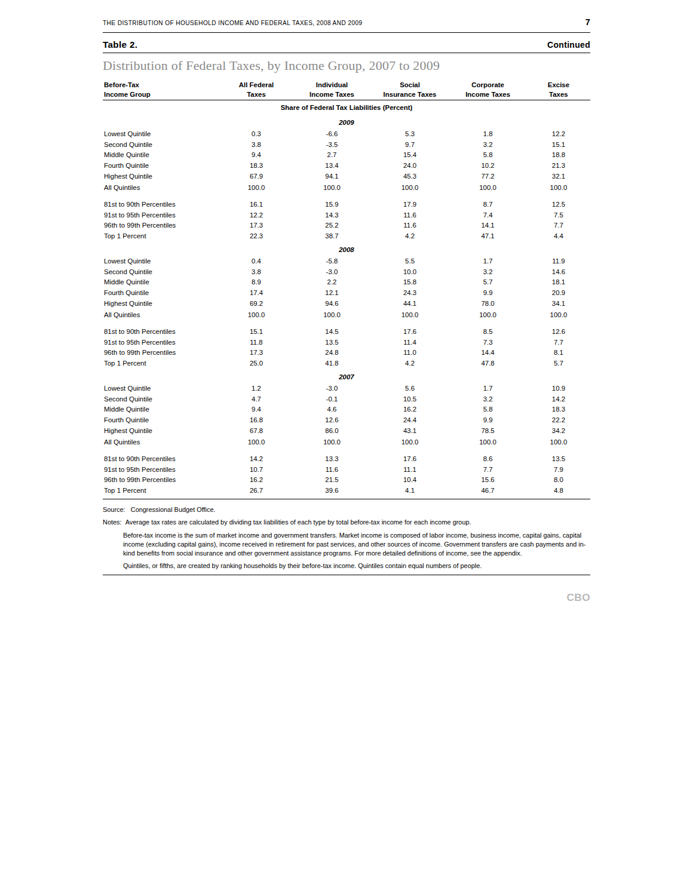The Distribution of Household Income and Federal Taxes, 2008 and 2009 7
Table 2. Continued
Distribution of Federal Taxes, by Income Group, 2007 to 2009
| Before-Tax | All Federal | Individual | Social | Corporate | Excise |
| --- | --- | --- | --- | --- | --- |
| Income Group | Taxes | Income Taxes | Insurance Taxes | Income Taxes | Taxes |
| Share of Federal Tax Liabilities (Percent) |
| 2009 |
| Lowest Quintile | 0.3 | -6.6 | 5.3 | 1.8 | 12.2 |
| Second Quintile | 3.8 | -3.5 | 9.7 | 3.2 | 15.1 |
| Middle Quintile | 9.4 | 2.7 | 15.4 | 5.8 | 18.8 |
| Fourth Quintile | 18.3 | 13.4 | 24.0 | 10.2 | 21.3 |
| Highest Quintile | 67.9 | 94.1 | 45.3 | 77.2 | 32.1 |
| All Quintiles | 100.0 | 100.0 | 100.0 | 100.0 | 100.0 |
| 81st to 90th Percentiles | 16.1 | 15.9 | 17.9 | 8.7 | 12.5 |
| 91st to 95th Percentiles | 12.2 | 14.3 | 11.6 | 7.4 | 7.5 |
| 96th to 99th Percentiles | 17.3 | 25.2 | 11.6 | 14.1 | 7.7 |
| Top 1 Percent | 22.3 | 38.7 | 4.2 | 47.1 | 4.4 |
| 2008 |
| Lowest Quintile | 0.4 | -5.8 | 5.5 | 1.7 | 11.9 |
| Second Quintile | 3.8 | -3.0 | 10.0 | 3.2 | 14.6 |
| Middle Quintile | 8.9 | 2.2 | 15.8 | 5.7 | 18.1 |
| Fourth Quintile | 17.4 | 12.1 | 24.3 | 9.9 | 20.9 |
| Highest Quintile | 69.2 | 94.6 | 44.1 | 78.0 | 34.1 |
| All Quintiles | 100.0 | 100.0 | 100.0 | 100.0 | 100.0 |
| 81st to 90th Percentiles | 15.1 | 14.5 | 17.6 | 8.5 | 12.6 |
| 91st to 95th Percentiles | 11.8 | 13.5 | 11.4 | 7.3 | 7.7 |
| 96th to 99th Percentiles | 17.3 | 24.8 | 11.0 | 14.4 | 8.1 |
| Top 1 Percent | 25.0 | 41.8 | 4.2 | 47.8 | 5.7 |
| 2007 |
| Lowest Quintile | 1.2 | -3.0 | 5.6 | 1.7 | 10.9 |
| Second Quintile | 4.7 | -0.1 | 10.5 | 3.2 | 14.2 |
| Middle Quintile | 9.4 | 4.6 | 16.2 | 5.8 | 18.3 |
| Fourth Quintile | 16.8 | 12.6 | 24.4 | 9.9 | 22.2 |
| Highest Quintile | 67.8 | 86.0 | 43.1 | 78.5 | 34.2 |
| All Quintiles | 100.0 | 100.0 | 100.0 | 100.0 | 100.0 |
| 81st to 90th Percentiles | 14.2 | 13.3 | 17.6 | 8.6 | 13.5 |
| 91st to 95th Percentiles | 10.7 | 11.6 | 11.1 | 7.7 | 7.9 |
| 96th to 99th Percentiles | 16.2 | 21.5 | 10.4 | 15.6 | 8.0 |
| Top 1 Percent | 26.7 | 39.6 | 4.1 | 46.7 | 4.8 |
Source: Congressional Budget Office.
Notes: Average tax rates are calculated by dividing tax liabilities of each type by total before-tax income for each income group.
Before-tax income is the sum of market income and government transfers. Market income is composed of labor income, business income, capital gains, capital income (excluding capital gains), income received in retirement for past services, and other sources of income. Government transfers are cash payments and in-kind benefits from social insurance and other government assistance programs. For more detailed definitions of income, see the appendix.
Quintiles, or fifths, are created by ranking households by their before-tax income. Quintiles contain equal numbers of people.
CBO